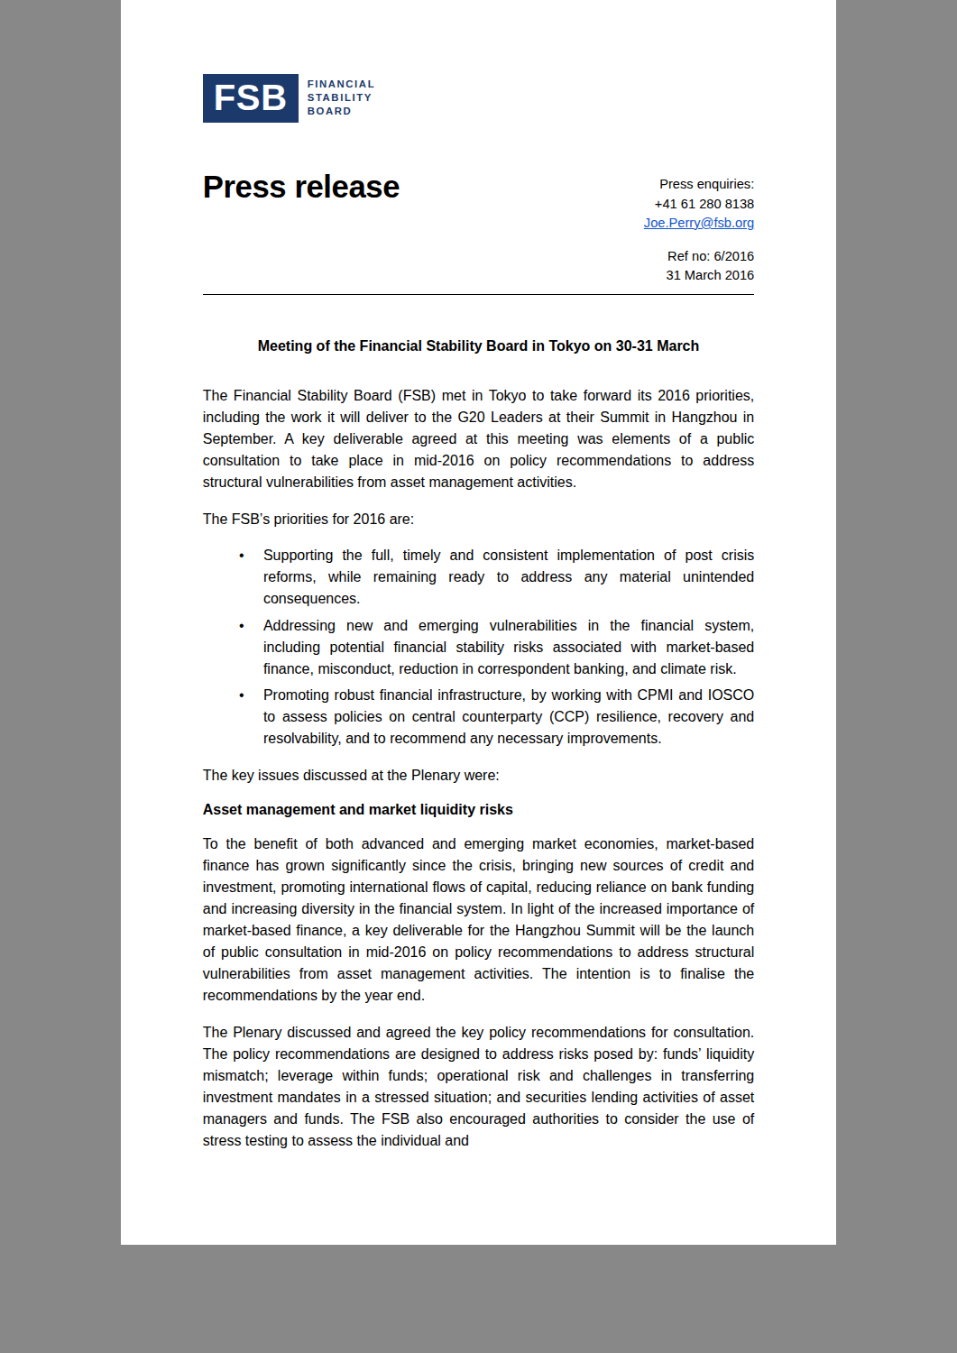FSB
Financial Stability Board
Press release
Press enquiries:
+41 61 280 8138
Joe.Perry@fsb.org
Ref no: 6/2016
31 March 2016
Meeting of the Financial Stability Board in Tokyo on 30-31 March
The Financial Stability Board (FSB) met in Tokyo to take forward its 2016 priorities, including the work it will deliver to the G20 Leaders at their Summit in Hangzhou in September. A key deliverable agreed at this meeting was elements of a public consultation to take place in mid-2016 on policy recommendations to address structural vulnerabilities from asset management activities.
The FSB’s priorities for 2016 are:
Supporting the full, timely and consistent implementation of post crisis reforms, while remaining ready to address any material unintended consequences.
Addressing new and emerging vulnerabilities in the financial system, including potential financial stability risks associated with market-based finance, misconduct, reduction in correspondent banking, and climate risk.
Promoting robust financial infrastructure, by working with CPMI and IOSCO to assess policies on central counterparty (CCP) resilience, recovery and resolvability, and to recommend any necessary improvements.
The key issues discussed at the Plenary were:
Asset management and market liquidity risks
To the benefit of both advanced and emerging market economies, market-based finance has grown significantly since the crisis, bringing new sources of credit and investment, promoting international flows of capital, reducing reliance on bank funding and increasing diversity in the financial system. In light of the increased importance of market-based finance, a key deliverable for the Hangzhou Summit will be the launch of public consultation in mid-2016 on policy recommendations to address structural vulnerabilities from asset management activities. The intention is to finalise the recommendations by the year end.
The Plenary discussed and agreed the key policy recommendations for consultation. The policy recommendations are designed to address risks posed by: funds’ liquidity mismatch; leverage within funds; operational risk and challenges in transferring investment mandates in a stressed situation; and securities lending activities of asset managers and funds. The FSB also encouraged authorities to consider the use of stress testing to assess the individual and